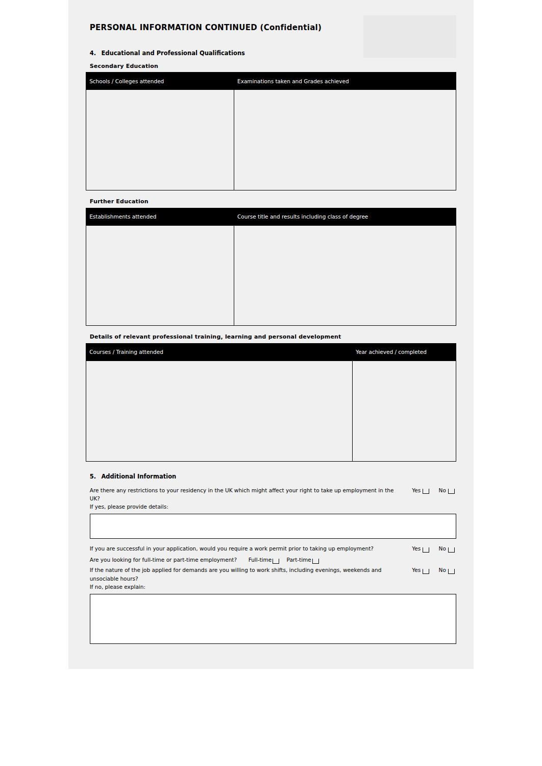PERSONAL INFORMATION CONTINUED (Confidential)
4. Educational and Professional Qualifications
Secondary Education
| Schools / Colleges attended | Examinations taken and Grades achieved |
| --- | --- |
Further Education
| Establishments attended | Course title and results including class of degree |
| --- | --- |
Details of relevant professional training, learning and personal development
| Courses / Training attended | Year achieved / completed |
| --- | --- |
5. Additional Information
Are there any restrictions to your residency in the UK which might affect your right to take up employment in the UK?
Yes No
If yes, please provide details:
If you are successful in your application, would you require a work permit prior to taking up employment?
Yes No
Are you looking for full-time or part-time employment? Full-time Part-time
If the nature of the job applied for demands are you willing to work shifts, including evenings, weekends and unsociable hours?
Yes No
If no, please explain: